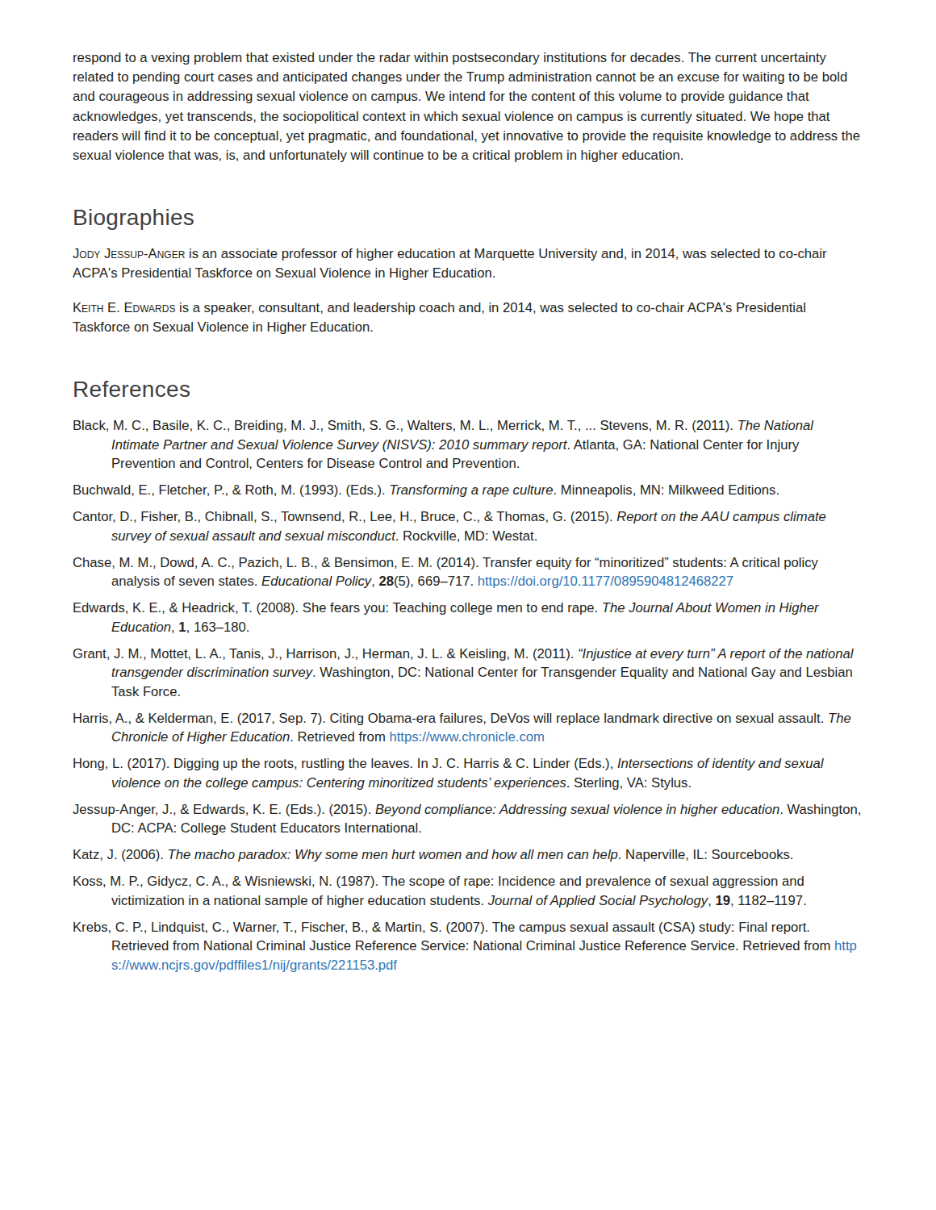respond to a vexing problem that existed under the radar within postsecondary institutions for decades. The current uncertainty related to pending court cases and anticipated changes under the Trump administration cannot be an excuse for waiting to be bold and courageous in addressing sexual violence on campus. We intend for the content of this volume to provide guidance that acknowledges, yet transcends, the sociopolitical context in which sexual violence on campus is currently situated. We hope that readers will find it to be conceptual, yet pragmatic, and foundational, yet innovative to provide the requisite knowledge to address the sexual violence that was, is, and unfortunately will continue to be a critical problem in higher education.
Biographies
Jody Jessup-Anger is an associate professor of higher education at Marquette University and, in 2014, was selected to co-chair ACPA's Presidential Taskforce on Sexual Violence in Higher Education.
Keith E. Edwards is a speaker, consultant, and leadership coach and, in 2014, was selected to co-chair ACPA's Presidential Taskforce on Sexual Violence in Higher Education.
References
Black, M. C., Basile, K. C., Breiding, M. J., Smith, S. G., Walters, M. L., Merrick, M. T., ... Stevens, M. R. (2011). The National Intimate Partner and Sexual Violence Survey (NISVS): 2010 summary report. Atlanta, GA: National Center for Injury Prevention and Control, Centers for Disease Control and Prevention.
Buchwald, E., Fletcher, P., & Roth, M. (1993). (Eds.). Transforming a rape culture. Minneapolis, MN: Milkweed Editions.
Cantor, D., Fisher, B., Chibnall, S., Townsend, R., Lee, H., Bruce, C., & Thomas, G. (2015). Report on the AAU campus climate survey of sexual assault and sexual misconduct. Rockville, MD: Westat.
Chase, M. M., Dowd, A. C., Pazich, L. B., & Bensimon, E. M. (2014). Transfer equity for “minoritized” students: A critical policy analysis of seven states. Educational Policy, 28(5), 669–717. https://doi.org/10.1177/0895904812468227
Edwards, K. E., & Headrick, T. (2008). She fears you: Teaching college men to end rape. The Journal About Women in Higher Education, 1, 163–180.
Grant, J. M., Mottet, L. A., Tanis, J., Harrison, J., Herman, J. L. & Keisling, M. (2011). “Injustice at every turn” A report of the national transgender discrimination survey. Washington, DC: National Center for Transgender Equality and National Gay and Lesbian Task Force.
Harris, A., & Kelderman, E. (2017, Sep. 7). Citing Obama-era failures, DeVos will replace landmark directive on sexual assault. The Chronicle of Higher Education. Retrieved from https://www.chronicle.com
Hong, L. (2017). Digging up the roots, rustling the leaves. In J. C. Harris & C. Linder (Eds.), Intersections of identity and sexual violence on the college campus: Centering minoritized students’ experiences. Sterling, VA: Stylus.
Jessup-Anger, J., & Edwards, K. E. (Eds.). (2015). Beyond compliance: Addressing sexual violence in higher education. Washington, DC: ACPA: College Student Educators International.
Katz, J. (2006). The macho paradox: Why some men hurt women and how all men can help. Naperville, IL: Sourcebooks.
Koss, M. P., Gidycz, C. A., & Wisniewski, N. (1987). The scope of rape: Incidence and prevalence of sexual aggression and victimization in a national sample of higher education students. Journal of Applied Social Psychology, 19, 1182–1197.
Krebs, C. P., Lindquist, C., Warner, T., Fischer, B., & Martin, S. (2007). The campus sexual assault (CSA) study: Final report. Retrieved from National Criminal Justice Reference Service: National Criminal Justice Reference Service. Retrieved from https://www.ncjrs.gov/pdffiles1/nij/grants/221153.pdf